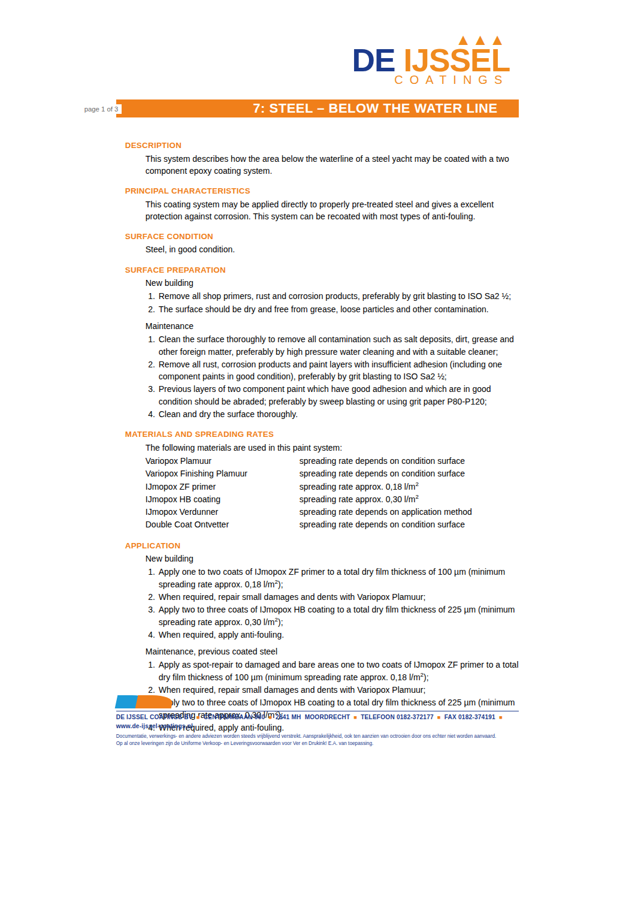▲▲▲ DE IJSSEL COATINGS
page 1 of 3
7: STEEL – BELOW THE WATER LINE
DESCRIPTION
This system describes how the area below the waterline of a steel yacht may be coated with a two component epoxy coating system.
PRINCIPAL CHARACTERISTICS
This coating system may be applied directly to properly pre-treated steel and gives a excellent protection against corrosion. This system can be recoated with most types of anti-fouling.
SURFACE CONDITION
Steel, in good condition.
SURFACE PREPARATION
New building
Remove all shop primers, rust and corrosion products, preferably by grit blasting to ISO Sa2 ½;
The surface should be dry and free from grease, loose particles and other contamination.
Maintenance
Clean the surface thoroughly to remove all contamination such as salt deposits, dirt, grease and other foreign matter, preferably by high pressure water cleaning and with a suitable cleaner;
Remove all rust, corrosion products and paint layers with insufficient adhesion (including one component paints in good condition), preferably by grit blasting to ISO Sa2 ½;
Previous layers of two component paint which have good adhesion and which are in good condition should be abraded; preferably by sweep blasting or using grit paper P80-P120;
Clean and dry the surface thoroughly.
MATERIALS AND SPREADING RATES
The following materials are used in this paint system:
| Variopox Plamuur | spreading rate depends on condition surface |
| Variopox Finishing Plamuur | spreading rate depends on condition surface |
| IJmopox ZF primer | spreading rate approx. 0,18 l/m 2 |
| IJmopox HB coating | spreading rate approx. 0,30 l/m 2 |
| IJmopox Verdunner | spreading rate depends on application method |
| Double Coat Ontvetter | spreading rate depends on condition surface |
APPLICATION
New building
Apply one to two coats of IJmopox ZF primer to a total dry film thickness of 100 µm (minimum spreading rate approx. 0,18 l/m2);
When required, repair small damages and dents with Variopox Plamuur;
Apply two to three coats of IJmopox HB coating to a total dry film thickness of 225 µm (minimum spreading rate approx. 0,30 l/m2);
When required, apply anti-fouling.
Maintenance, previous coated steel
Apply as spot-repair to damaged and bare areas one to two coats of IJmopox ZF primer to a total dry film thickness of 100 µm (minimum spreading rate approx. 0,18 l/m2);
When required, repair small damages and dents with Variopox Plamuur;
Apply two to three coats of IJmopox HB coating to a total dry film thickness of 225 µm (minimum spreading rate approx. 0,30 l/m2);
When required, apply anti-fouling.
DE IJSSEL COATINGS BV ■ CENTRUMBAAN 960 ■ 2841 MH MOORDRECHT ■ TELEFOON 0182-372177 ■ FAX 0182-374191 ■ www.de-ijssel-coatings.nl
Documentatie, verwerkings- en andere adviezen worden steeds vrijblijvend verstrekt. Aansprakelijkheid, ook ten aanzien van octrooien door ons echter niet worden aanvaard.
Op al onze leveringen zijn de Uniforme Verkoop- en Leveringsvoorwaarden voor Ver en Drukink! E.A. van toepassing.